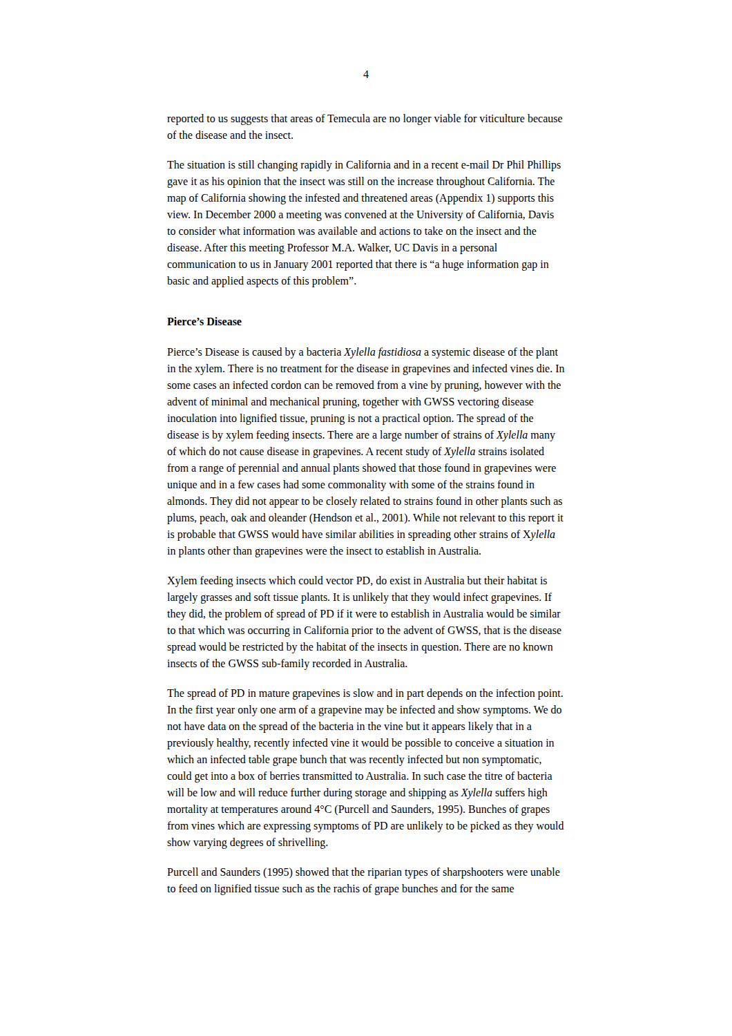4
reported to us suggests that areas of Temecula are no longer viable for viticulture because of the disease and the insect.
The situation is still changing rapidly in California and in a recent e-mail Dr Phil Phillips gave it as his opinion that the insect was still on the increase throughout California. The map of California showing the infested and threatened areas (Appendix 1) supports this view. In December 2000 a meeting was convened at the University of California, Davis to consider what information was available and actions to take on the insect and the disease. After this meeting Professor M.A. Walker, UC Davis in a personal communication to us in January 2001 reported that there is “a huge information gap in basic and applied aspects of this problem”.
Pierce’s Disease
Pierce’s Disease is caused by a bacteria Xylella fastidiosa a systemic disease of the plant in the xylem. There is no treatment for the disease in grapevines and infected vines die. In some cases an infected cordon can be removed from a vine by pruning, however with the advent of minimal and mechanical pruning, together with GWSS vectoring disease inoculation into lignified tissue, pruning is not a practical option. The spread of the disease is by xylem feeding insects. There are a large number of strains of Xylella many of which do not cause disease in grapevines. A recent study of Xylella strains isolated from a range of perennial and annual plants showed that those found in grapevines were unique and in a few cases had some commonality with some of the strains found in almonds. They did not appear to be closely related to strains found in other plants such as plums, peach, oak and oleander (Hendson et al., 2001). While not relevant to this report it is probable that GWSS would have similar abilities in spreading other strains of Xylella in plants other than grapevines were the insect to establish in Australia.
Xylem feeding insects which could vector PD, do exist in Australia but their habitat is largely grasses and soft tissue plants. It is unlikely that they would infect grapevines. If they did, the problem of spread of PD if it were to establish in Australia would be similar to that which was occurring in California prior to the advent of GWSS, that is the disease spread would be restricted by the habitat of the insects in question. There are no known insects of the GWSS sub-family recorded in Australia.
The spread of PD in mature grapevines is slow and in part depends on the infection point. In the first year only one arm of a grapevine may be infected and show symptoms. We do not have data on the spread of the bacteria in the vine but it appears likely that in a previously healthy, recently infected vine it would be possible to conceive a situation in which an infected table grape bunch that was recently infected but non symptomatic, could get into a box of berries transmitted to Australia. In such case the titre of bacteria will be low and will reduce further during storage and shipping as Xylella suffers high mortality at temperatures around 4°C (Purcell and Saunders, 1995). Bunches of grapes from vines which are expressing symptoms of PD are unlikely to be picked as they would show varying degrees of shrivelling.
Purcell and Saunders (1995) showed that the riparian types of sharpshooters were unable to feed on lignified tissue such as the rachis of grape bunches and for the same